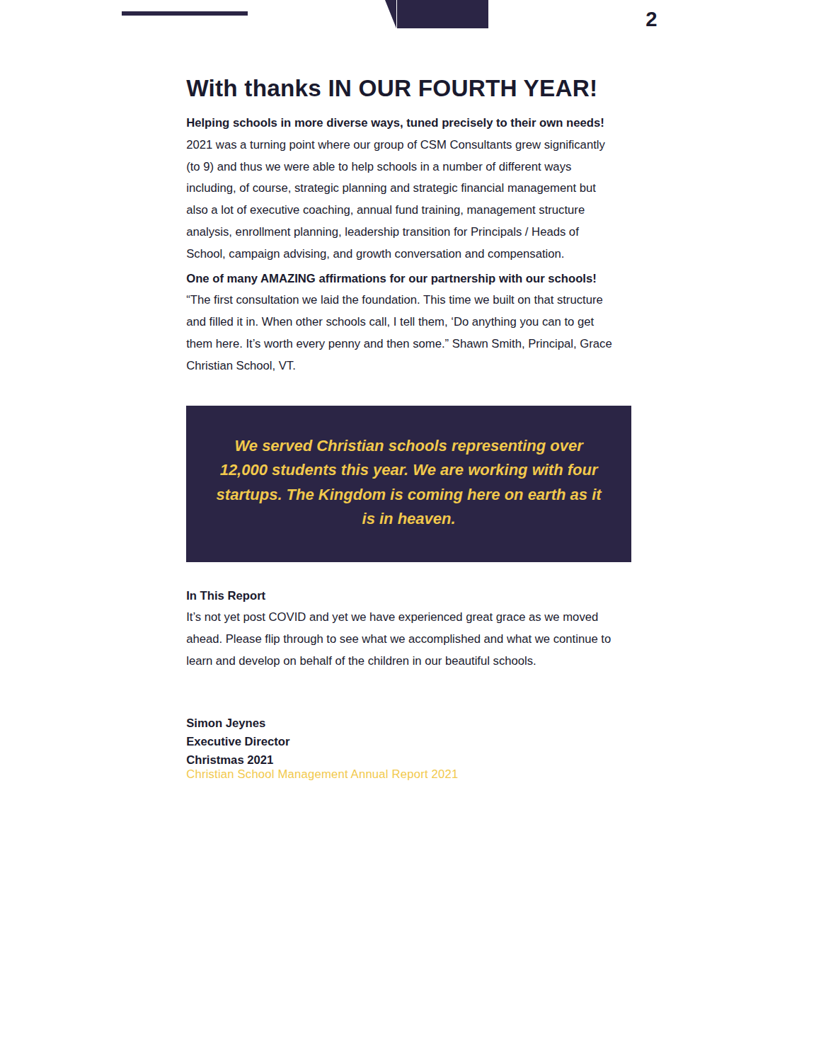2
With thanks IN OUR FOURTH YEAR!
Helping schools in more diverse ways, tuned precisely to their own needs!
2021 was a turning point where our group of CSM Consultants grew significantly (to 9) and thus we were able to help schools in a number of different ways including, of course, strategic planning and strategic financial management but also a lot of executive coaching, annual fund training, management structure analysis, enrollment planning, leadership transition for Principals / Heads of School, campaign advising, and growth conversation and compensation.
One of many AMAZING affirmations for our partnership with our schools!
“The first consultation we laid the foundation. This time we built on that structure and filled it in. When other schools call, I tell them, ‘Do anything you can to get them here. It’s worth every penny and then some.” Shawn Smith, Principal, Grace Christian School, VT.
We served Christian schools representing over 12,000 students this year. We are working with four startups. The Kingdom is coming here on earth as it is in heaven.
In This Report
It’s not yet post COVID and yet we have experienced great grace as we moved ahead. Please flip through to see what we accomplished and what we continue to learn and develop on behalf of the children in our beautiful schools.
Simon Jeynes
Executive Director
Christmas 2021
Christian School Management Annual Report 2021